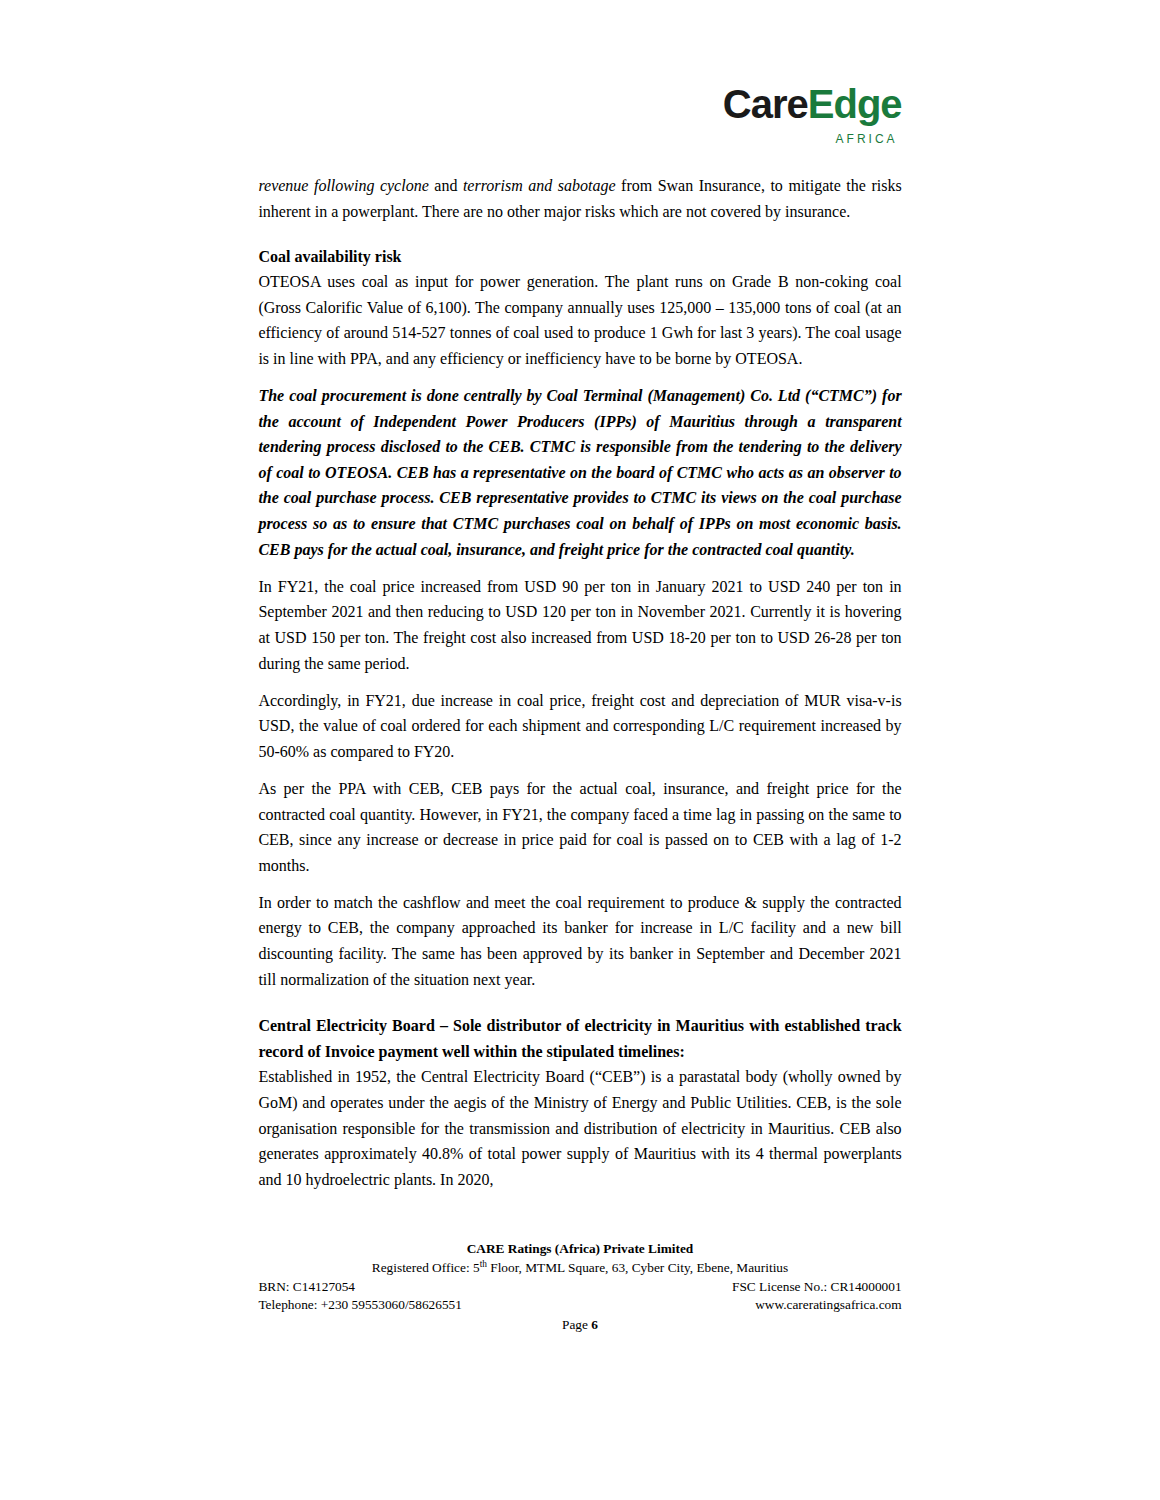Care Edge
AFRICA
revenue following cyclone and terrorism and sabotage from Swan Insurance, to mitigate the risks inherent in a powerplant. There are no other major risks which are not covered by insurance.
Coal availability risk
OTEOSA uses coal as input for power generation. The plant runs on Grade B non-coking coal (Gross Calorific Value of 6,100). The company annually uses 125,000 – 135,000 tons of coal (at an efficiency of around 514-527 tonnes of coal used to produce 1 Gwh for last 3 years). The coal usage is in line with PPA, and any efficiency or inefficiency have to be borne by OTEOSA.
The coal procurement is done centrally by Coal Terminal (Management) Co. Ltd (“CTMC”) for the account of Independent Power Producers (IPPs) of Mauritius through a transparent tendering process disclosed to the CEB. CTMC is responsible from the tendering to the delivery of coal to OTEOSA. CEB has a representative on the board of CTMC who acts as an observer to the coal purchase process. CEB representative provides to CTMC its views on the coal purchase process so as to ensure that CTMC purchases coal on behalf of IPPs on most economic basis. CEB pays for the actual coal, insurance, and freight price for the contracted coal quantity.
In FY21, the coal price increased from USD 90 per ton in January 2021 to USD 240 per ton in September 2021 and then reducing to USD 120 per ton in November 2021. Currently it is hovering at USD 150 per ton. The freight cost also increased from USD 18-20 per ton to USD 26-28 per ton during the same period.
Accordingly, in FY21, due increase in coal price, freight cost and depreciation of MUR visa-v-is USD, the value of coal ordered for each shipment and corresponding L/C requirement increased by 50-60% as compared to FY20.
As per the PPA with CEB, CEB pays for the actual coal, insurance, and freight price for the contracted coal quantity. However, in FY21, the company faced a time lag in passing on the same to CEB, since any increase or decrease in price paid for coal is passed on to CEB with a lag of 1-2 months.
In order to match the cashflow and meet the coal requirement to produce & supply the contracted energy to CEB, the company approached its banker for increase in L/C facility and a new bill discounting facility. The same has been approved by its banker in September and December 2021 till normalization of the situation next year.
Central Electricity Board – Sole distributor of electricity in Mauritius with established track record of Invoice payment well within the stipulated timelines:
Established in 1952, the Central Electricity Board (“CEB”) is a parastatal body (wholly owned by GoM) and operates under the aegis of the Ministry of Energy and Public Utilities. CEB, is the sole organisation responsible for the transmission and distribution of electricity in Mauritius. CEB also generates approximately 40.8% of total power supply of Mauritius with its 4 thermal powerplants and 10 hydroelectric plants. In 2020,
CARE Ratings (Africa) Private Limited
Registered Office: 5th Floor, MTML Square, 63, Cyber City, Ebene, Mauritius
BRN: C14127054 FSC License No.: CR14000001
Telephone: +230 59553060/58626551 www.careratingsafrica.com
Page 6